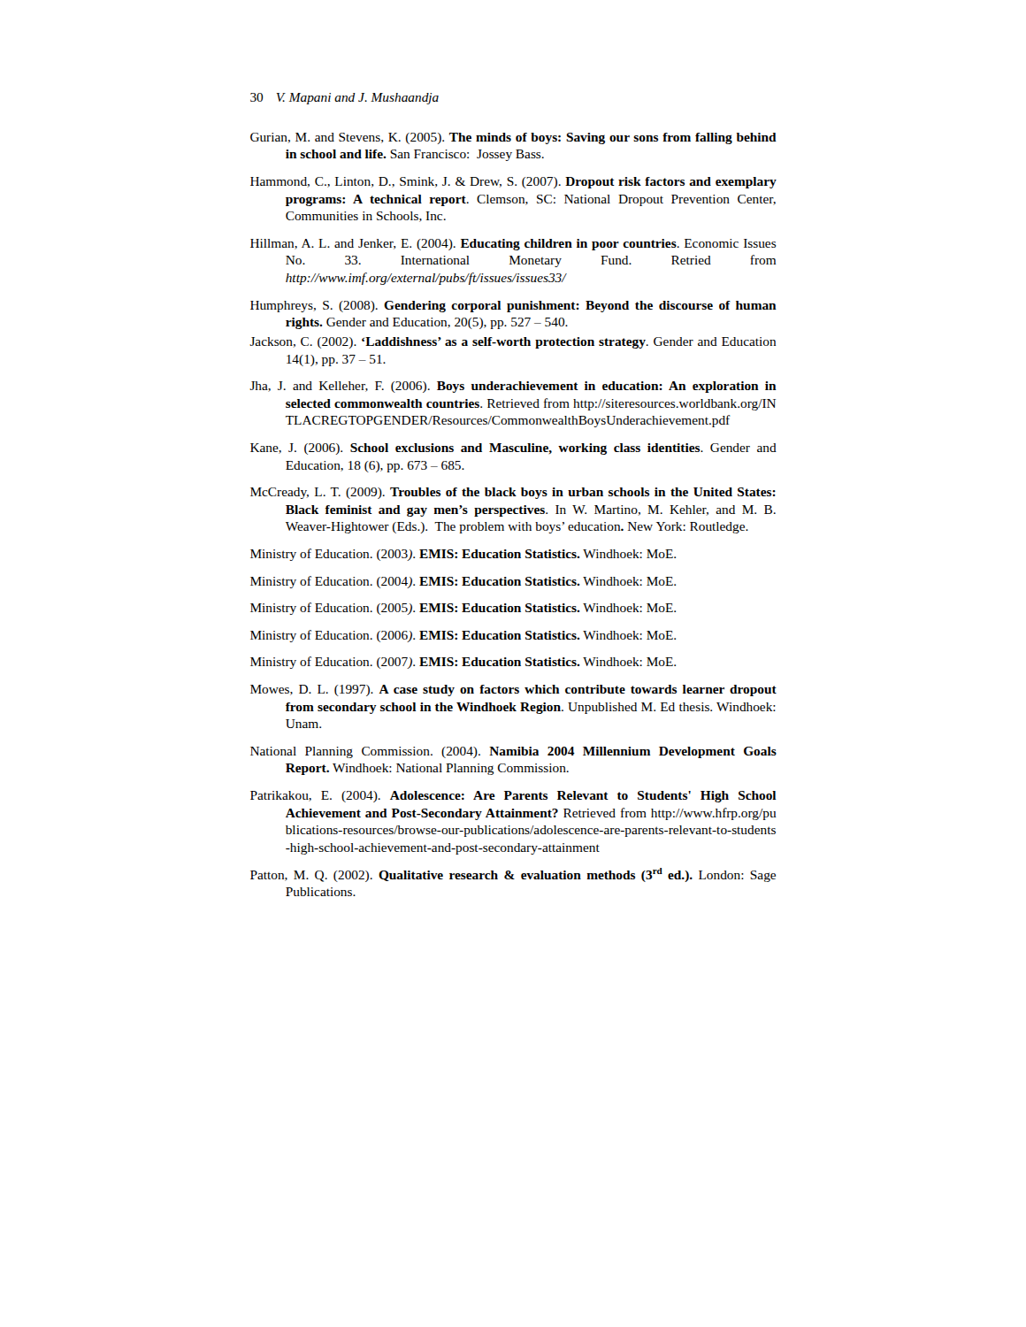30 V. Mapani and J. Mushaandja
Gurian, M. and Stevens, K. (2005). The minds of boys: Saving our sons from falling behind in school and life. San Francisco: Jossey Bass.
Hammond, C., Linton, D., Smink, J. & Drew, S. (2007). Dropout risk factors and exemplary programs: A technical report. Clemson, SC: National Dropout Prevention Center, Communities in Schools, Inc.
Hillman, A. L. and Jenker, E. (2004). Educating children in poor countries. Economic Issues No. 33. International Monetary Fund. Retried from http://www.imf.org/external/pubs/ft/issues/issues33/
Humphreys, S. (2008). Gendering corporal punishment: Beyond the discourse of human rights. Gender and Education, 20(5), pp. 527 – 540.
Jackson, C. (2002). ‘Laddishness’ as a self-worth protection strategy. Gender and Education 14(1), pp. 37 – 51.
Jha, J. and Kelleher, F. (2006). Boys underachievement in education: An exploration in selected commonwealth countries. Retrieved from http://siteresources.worldbank.org/INTLACREGTOPGENDER/Resources/CommonwealthBoysUnderachievement.pdf
Kane, J. (2006). School exclusions and Masculine, working class identities. Gender and Education, 18 (6), pp. 673 – 685.
McCready, L. T. (2009). Troubles of the black boys in urban schools in the United States: Black feminist and gay men’s perspectives. In W. Martino, M. Kehler, and M. B. Weaver-Hightower (Eds.). The problem with boys’ education. New York: Routledge.
Ministry of Education. (2003). EMIS: Education Statistics. Windhoek: MoE.
Ministry of Education. (2004). EMIS: Education Statistics. Windhoek: MoE.
Ministry of Education. (2005). EMIS: Education Statistics. Windhoek: MoE.
Ministry of Education. (2006). EMIS: Education Statistics. Windhoek: MoE.
Ministry of Education. (2007). EMIS: Education Statistics. Windhoek: MoE.
Mowes, D. L. (1997). A case study on factors which contribute towards learner dropout from secondary school in the Windhoek Region. Unpublished M. Ed thesis. Windhoek: Unam.
National Planning Commission. (2004). Namibia 2004 Millennium Development Goals Report. Windhoek: National Planning Commission.
Patrikakou, E. (2004). Adolescence: Are Parents Relevant to Students' High School Achievement and Post-Secondary Attainment? Retrieved from http://www.hfrp.org/publications-resources/browse-our-publications/adolescence-are-parents-relevant-to-students-high-school-achievement-and-post-secondary-attainment
Patton, M. Q. (2002). Qualitative research & evaluation methods (3rd ed.). London: Sage Publications.